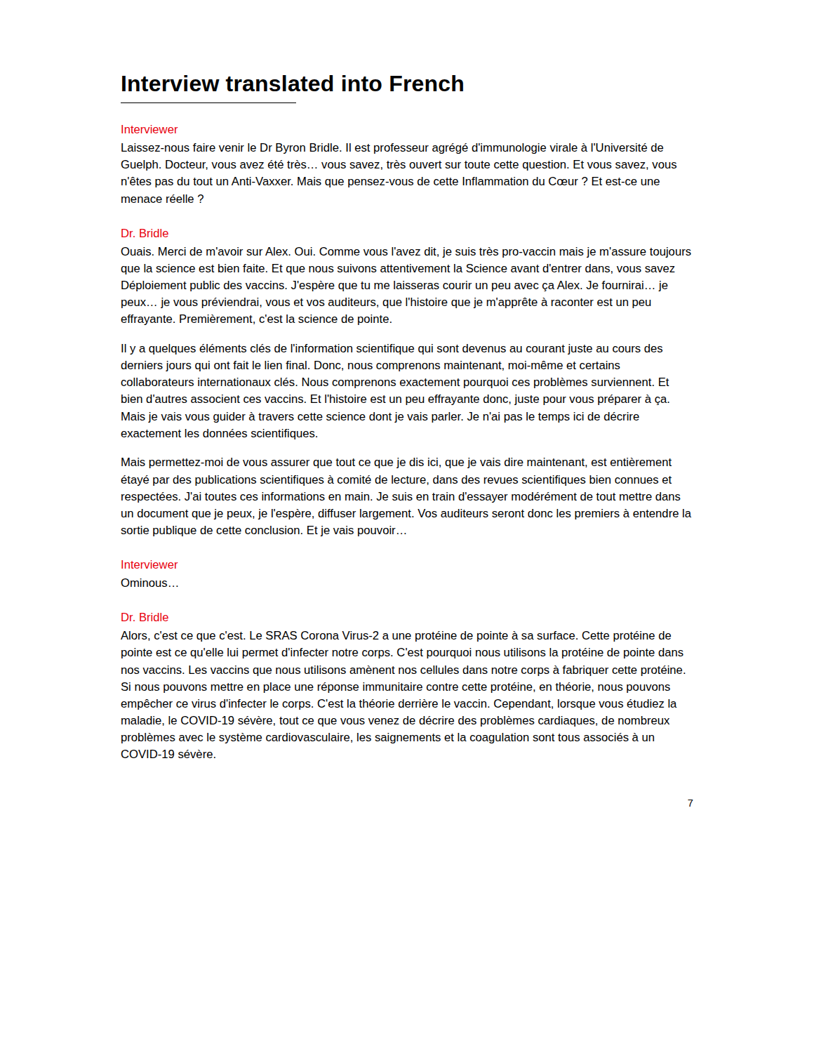Interview translated into French
Interviewer
Laissez-nous faire venir le Dr Byron Bridle. Il est professeur agrégé d'immunologie virale à l'Université de Guelph. Docteur, vous avez été très… vous savez, très ouvert sur toute cette question. Et vous savez, vous n'êtes pas du tout un Anti-Vaxxer. Mais que pensez-vous de cette Inflammation du Cœur ? Et est-ce une menace réelle ?
Dr. Bridle
Ouais. Merci de m'avoir sur Alex. Oui. Comme vous l'avez dit, je suis très pro-vaccin mais je m'assure toujours que la science est bien faite. Et que nous suivons attentivement la Science avant d'entrer dans, vous savez Déploiement public des vaccins. J'espère que tu me laisseras courir un peu avec ça Alex. Je fournirai… je peux… je vous préviendrai, vous et vos auditeurs, que l'histoire que je m'apprête à raconter est un peu effrayante. Premièrement, c'est la science de pointe.
Il y a quelques éléments clés de l'information scientifique qui sont devenus au courant juste au cours des derniers jours qui ont fait le lien final. Donc, nous comprenons maintenant, moi-même et certains collaborateurs internationaux clés. Nous comprenons exactement pourquoi ces problèmes surviennent. Et bien d'autres associent ces vaccins. Et l'histoire est un peu effrayante donc, juste pour vous préparer à ça. Mais je vais vous guider à travers cette science dont je vais parler. Je n'ai pas le temps ici de décrire exactement les données scientifiques.
Mais permettez-moi de vous assurer que tout ce que je dis ici, que je vais dire maintenant, est entièrement étayé par des publications scientifiques à comité de lecture, dans des revues scientifiques bien connues et respectées. J'ai toutes ces informations en main. Je suis en train d'essayer modérément de tout mettre dans un document que je peux, je l'espère, diffuser largement. Vos auditeurs seront donc les premiers à entendre la sortie publique de cette conclusion. Et je vais pouvoir…
Interviewer
Ominous…
Dr. Bridle
Alors, c'est ce que c'est. Le SRAS Corona Virus-2 a une protéine de pointe à sa surface. Cette protéine de pointe est ce qu'elle lui permet d'infecter notre corps. C'est pourquoi nous utilisons la protéine de pointe dans nos vaccins. Les vaccins que nous utilisons amènent nos cellules dans notre corps à fabriquer cette protéine. Si nous pouvons mettre en place une réponse immunitaire contre cette protéine, en théorie, nous pouvons empêcher ce virus d'infecter le corps. C'est la théorie derrière le vaccin. Cependant, lorsque vous étudiez la maladie, le COVID-19 sévère, tout ce que vous venez de décrire des problèmes cardiaques, de nombreux problèmes avec le système cardiovasculaire, les saignements et la coagulation sont tous associés à un COVID-19 sévère.
7